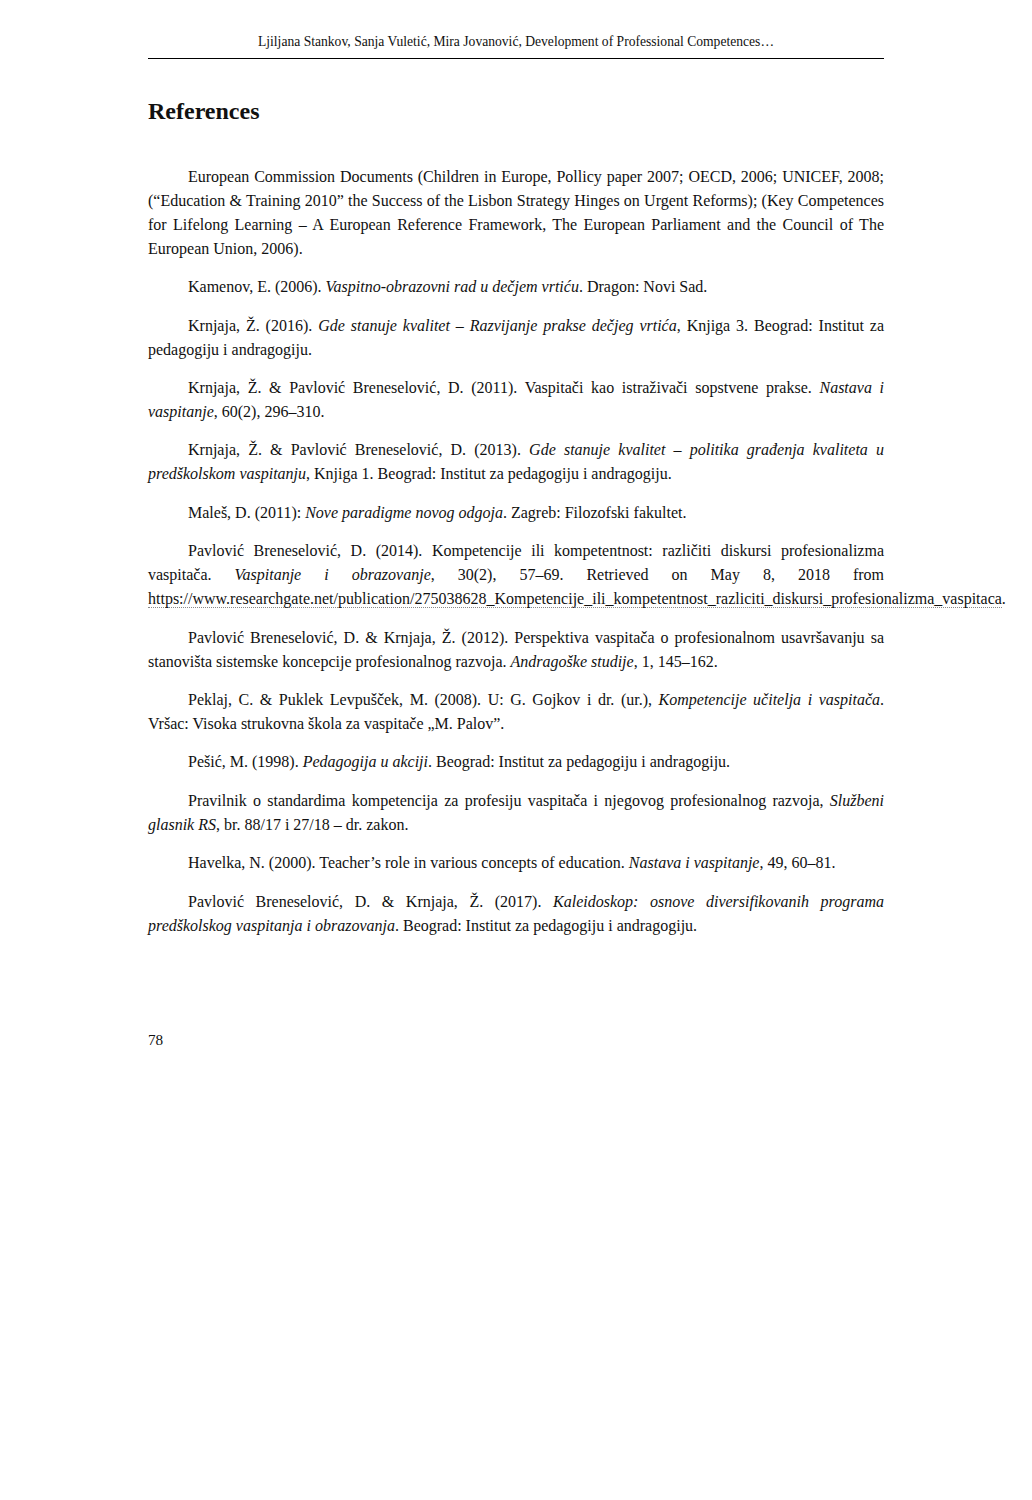Ljiljana Stankov, Sanja Vuletić, Mira Jovanović, Development of Professional Competences…
References
European Commission Documents (Children in Europe, Pollicy paper 2007; OECD, 2006; UNICEF, 2008; (“Education & Training 2010” the Success of the Lisbon Strategy Hinges on Urgent Reforms); (Key Competences for Lifelong Learning – A European Reference Framework, The European Parliament and the Council of The European Union, 2006).
Kamenov, E. (2006). Vaspitno-obrazovni rad u dečjem vrtiću. Dragon: Novi Sad.
Krnjaja, Ž. (2016). Gde stanuje kvalitet – Razvijanje prakse dečjeg vrtića, Knjiga 3. Beograd: Institut za pedagogiju i andragogiju.
Krnjaja, Ž. & Pavlović Breneselović, D. (2011). Vaspitači kao istraživači sopstvene prakse. Nastava i vaspitanje, 60(2), 296–310.
Krnjaja, Ž. & Pavlović Breneselović, D. (2013). Gde stanuje kvalitet – politika građenja kvaliteta u predškolskom vaspitanju, Knjiga 1. Beograd: Institut za pedagogiju i andragogiju.
Maleš, D. (2011): Nove paradigme novog odgoja. Zagreb: Filozofski fakultet.
Pavlović Breneselović, D. (2014). Kompetencije ili kompetentnost: različiti diskursi profesionalizma vaspitača. Vaspitanje i obrazovanje, 30(2), 57–69. Retrieved on May 8, 2018 from https://www.researchgate.net/publication/275038628_Kompetencije_ili_kompetentnost_razliciti_diskursi_profesionalizma_vaspitaca.
Pavlović Breneselović, D. & Krnjaja, Ž. (2012). Perspektiva vaspitača o profesionalnom usavršavanju sa stanovišta sistemske koncepcije profesionalnog razvoja. Andragoške studije, 1, 145–162.
Peklaj, C. & Puklek Levpušček, M. (2008). U: G. Gojkov i dr. (ur.), Kompetencije učitelja i vaspitača. Vršac: Visoka strukovna škola za vaspitače „M. Palov”.
Pešić, M. (1998). Pedagogija u akciji. Beograd: Institut za pedagogiju i andragogiju.
Pravilnik o standardima kompetencija za profesiju vaspitača i njegovog profesionalnog razvoja, Službeni glasnik RS, br. 88/17 i 27/18 – dr. zakon.
Havelka, N. (2000). Teacher’s role in various concepts of education. Nastava i vaspitanje, 49, 60–81.
Pavlović Breneselović, D. & Krnjaja, Ž. (2017). Kaleidoskop: osnove diversifikovanih programa predškolskog vaspitanja i obrazovanja. Beograd: Institut za pedagogiju i andragogiju.
78